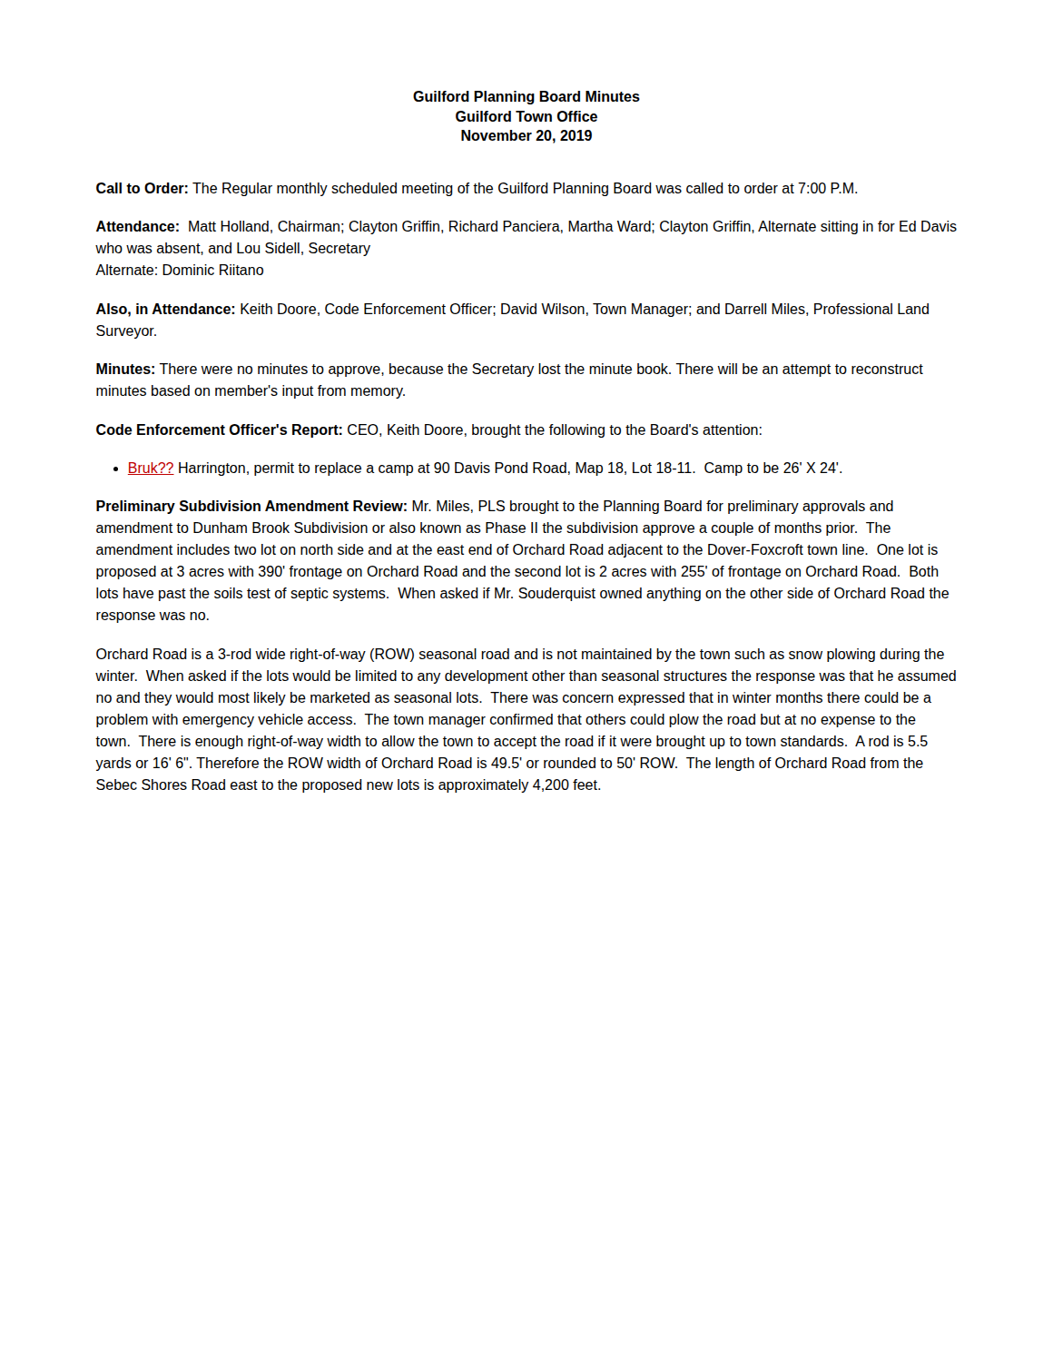Guilford Planning Board Minutes
Guilford Town Office
November 20, 2019
Call to Order: The Regular monthly scheduled meeting of the Guilford Planning Board was called to order at 7:00 P.M.
Attendance: Matt Holland, Chairman; Clayton Griffin, Richard Panciera, Martha Ward; Clayton Griffin, Alternate sitting in for Ed Davis who was absent, and Lou Sidell, Secretary
Alternate: Dominic Riitano
Also, in Attendance: Keith Doore, Code Enforcement Officer; David Wilson, Town Manager; and Darrell Miles, Professional Land Surveyor.
Minutes: There were no minutes to approve, because the Secretary lost the minute book. There will be an attempt to reconstruct minutes based on member's input from memory.
Code Enforcement Officer's Report: CEO, Keith Doore, brought the following to the Board's attention:
Bruk?? Harrington, permit to replace a camp at 90 Davis Pond Road, Map 18, Lot 18-11. Camp to be 26' X 24'.
Preliminary Subdivision Amendment Review: Mr. Miles, PLS brought to the Planning Board for preliminary approvals and amendment to Dunham Brook Subdivision or also known as Phase II the subdivision approve a couple of months prior. The amendment includes two lot on north side and at the east end of Orchard Road adjacent to the Dover-Foxcroft town line. One lot is proposed at 3 acres with 390' frontage on Orchard Road and the second lot is 2 acres with 255' of frontage on Orchard Road. Both lots have past the soils test of septic systems. When asked if Mr. Souderquist owned anything on the other side of Orchard Road the response was no.
Orchard Road is a 3-rod wide right-of-way (ROW) seasonal road and is not maintained by the town such as snow plowing during the winter. When asked if the lots would be limited to any development other than seasonal structures the response was that he assumed no and they would most likely be marketed as seasonal lots. There was concern expressed that in winter months there could be a problem with emergency vehicle access. The town manager confirmed that others could plow the road but at no expense to the town. There is enough right-of-way width to allow the town to accept the road if it were brought up to town standards. A rod is 5.5 yards or 16' 6". Therefore the ROW width of Orchard Road is 49.5' or rounded to 50' ROW. The length of Orchard Road from the Sebec Shores Road east to the proposed new lots is approximately 4,200 feet.